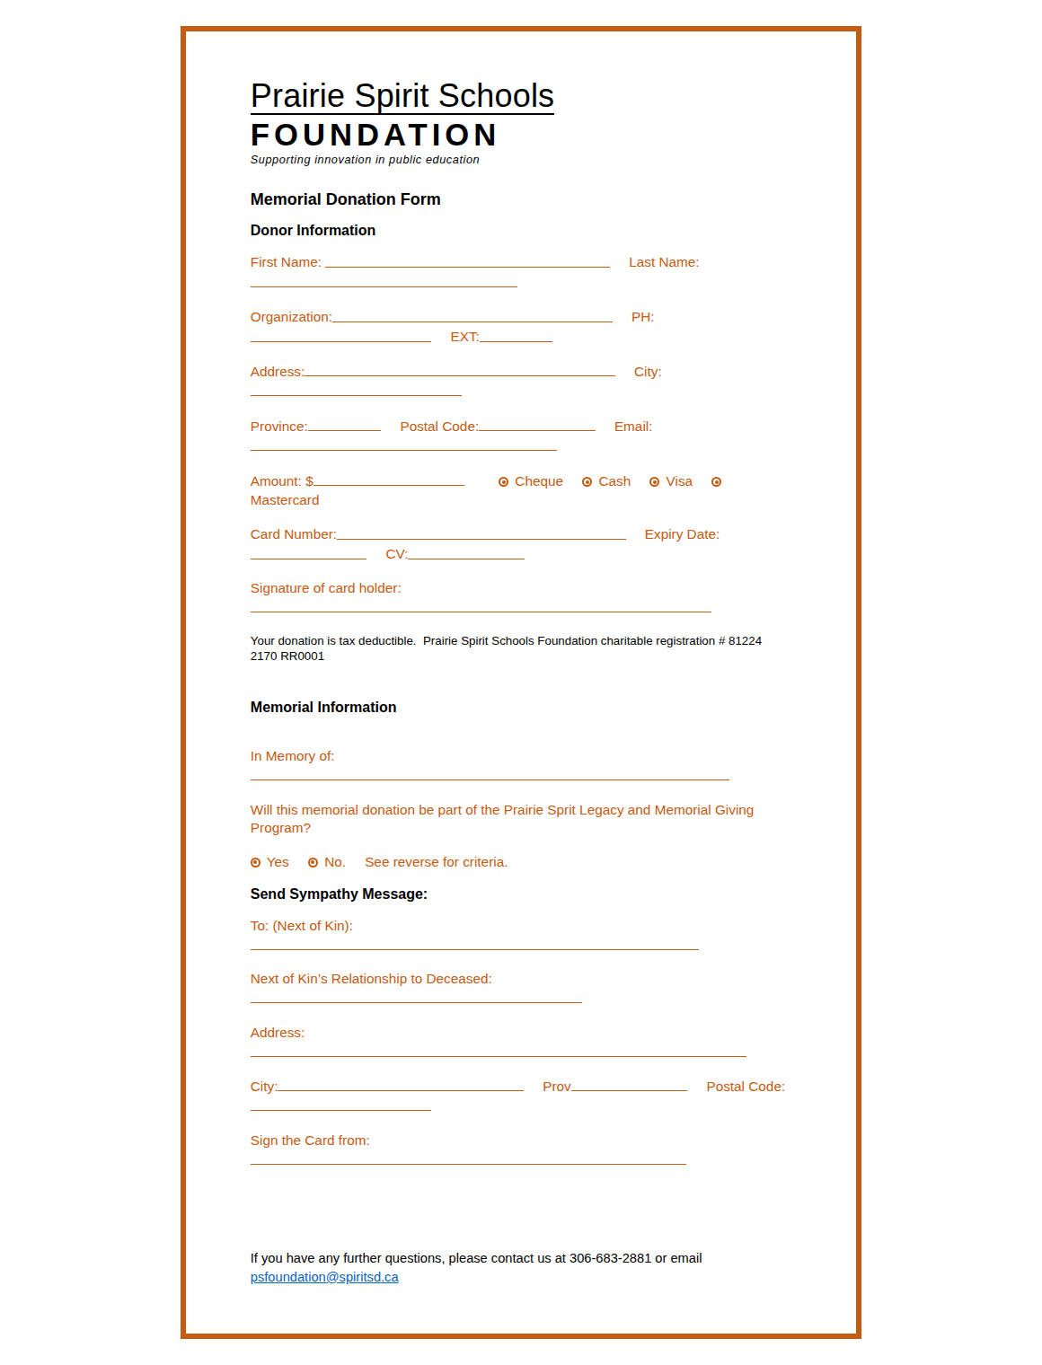Prairie Spirit Schools
FOUNDATION
Supporting innovation in public education
Memorial Donation Form
Donor Information
First Name: Last Name:
Organization: PH: EXT:
Address: City:
Province: Postal Code: Email:
Amount: $ Cheque Cash Visa Mastercard
Card Number: Expiry Date: CV:
Signature of card holder:
Your donation is tax deductible. Prairie Spirit Schools Foundation charitable registration # 81224 2170 RR0001
Memorial Information
In Memory of:
Will this memorial donation be part of the Prairie Sprit Legacy and Memorial Giving Program?
Yes No. See reverse for criteria.
Send Sympathy Message:
To: (Next of Kin):
Next of Kin’s Relationship to Deceased:
Address:
City: Prov Postal Code:
Sign the Card from:
If you have any further questions, please contact us at 306-683-2881 or email psfoundation@spiritsd.ca